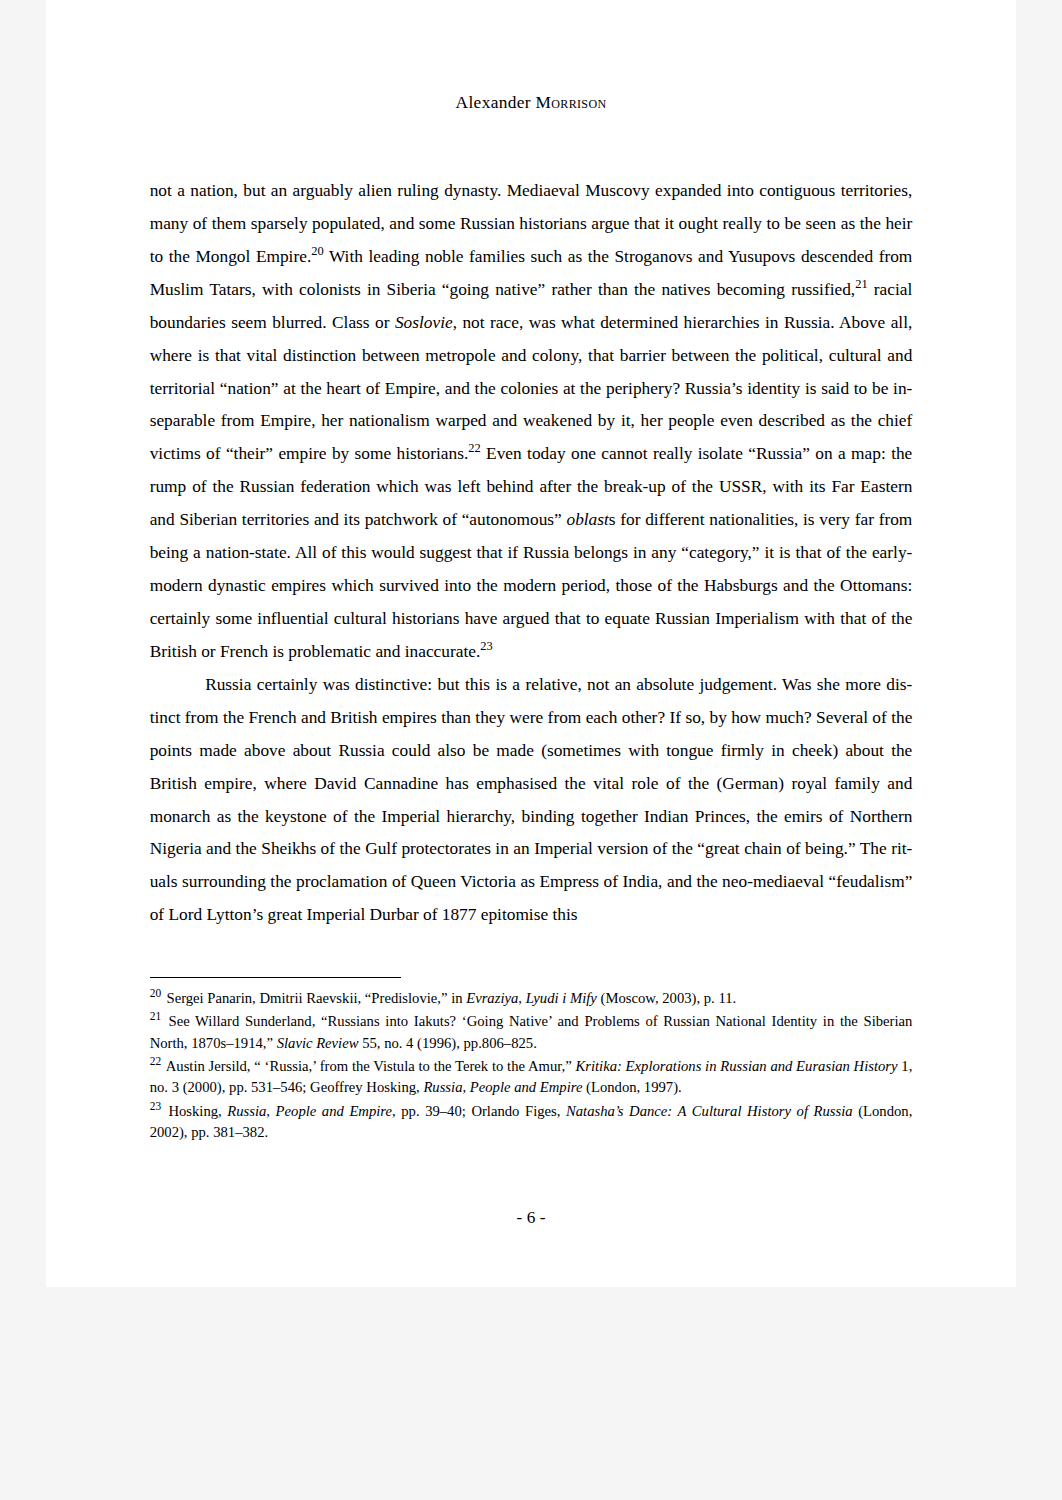Alexander Morrison
not a nation, but an arguably alien ruling dynasty. Mediaeval Muscovy expanded into contiguous territories, many of them sparsely populated, and some Russian historians argue that it ought really to be seen as the heir to the Mongol Empire.20 With leading noble families such as the Stroganovs and Yusupovs descended from Muslim Tatars, with colonists in Siberia “going native” rather than the natives becoming russified,21 racial boundaries seem blurred. Class or Soslovie, not race, was what determined hierarchies in Russia. Above all, where is that vital distinction between metropole and colony, that barrier between the political, cultural and territorial “nation” at the heart of Empire, and the colonies at the periphery? Russia’s identity is said to be inseparable from Empire, her nationalism warped and weakened by it, her people even described as the chief victims of “their” empire by some historians.22 Even today one cannot really isolate “Russia” on a map: the rump of the Russian federation which was left behind after the break-up of the USSR, with its Far Eastern and Siberian territories and its patchwork of “autonomous” oblasts for different nationalities, is very far from being a nation-state. All of this would suggest that if Russia belongs in any “category,” it is that of the early-modern dynastic empires which survived into the modern period, those of the Habsburgs and the Ottomans: certainly some influential cultural historians have argued that to equate Russian Imperialism with that of the British or French is problematic and inaccurate.23
Russia certainly was distinctive: but this is a relative, not an absolute judgement. Was she more distinct from the French and British empires than they were from each other? If so, by how much? Several of the points made above about Russia could also be made (sometimes with tongue firmly in cheek) about the British empire, where David Cannadine has emphasised the vital role of the (German) royal family and monarch as the keystone of the Imperial hierarchy, binding together Indian Princes, the emirs of Northern Nigeria and the Sheikhs of the Gulf protectorates in an Imperial version of the “great chain of being.” The rituals surrounding the proclamation of Queen Victoria as Empress of India, and the neo-mediaeval “feudalism” of Lord Lytton’s great Imperial Durbar of 1877 epitomise this
20 Sergei Panarin, Dmitrii Raevskii, “Predislovie,” in Evraziya, Lyudi i Mify (Moscow, 2003), p. 11.
21 See Willard Sunderland, “Russians into Iakuts? ‘Going Native’ and Problems of Russian National Identity in the Siberian North, 1870s–1914,” Slavic Review 55, no. 4 (1996), pp.806–825.
22 Austin Jersild, “ ‘Russia,’ from the Vistula to the Terek to the Amur,” Kritika: Explorations in Russian and Eurasian History 1, no. 3 (2000), pp. 531–546; Geoffrey Hosking, Russia, People and Empire (London, 1997).
23 Hosking, Russia, People and Empire, pp. 39–40; Orlando Figes, Natasha’s Dance: A Cultural History of Russia (London, 2002), pp. 381–382.
- 6 -